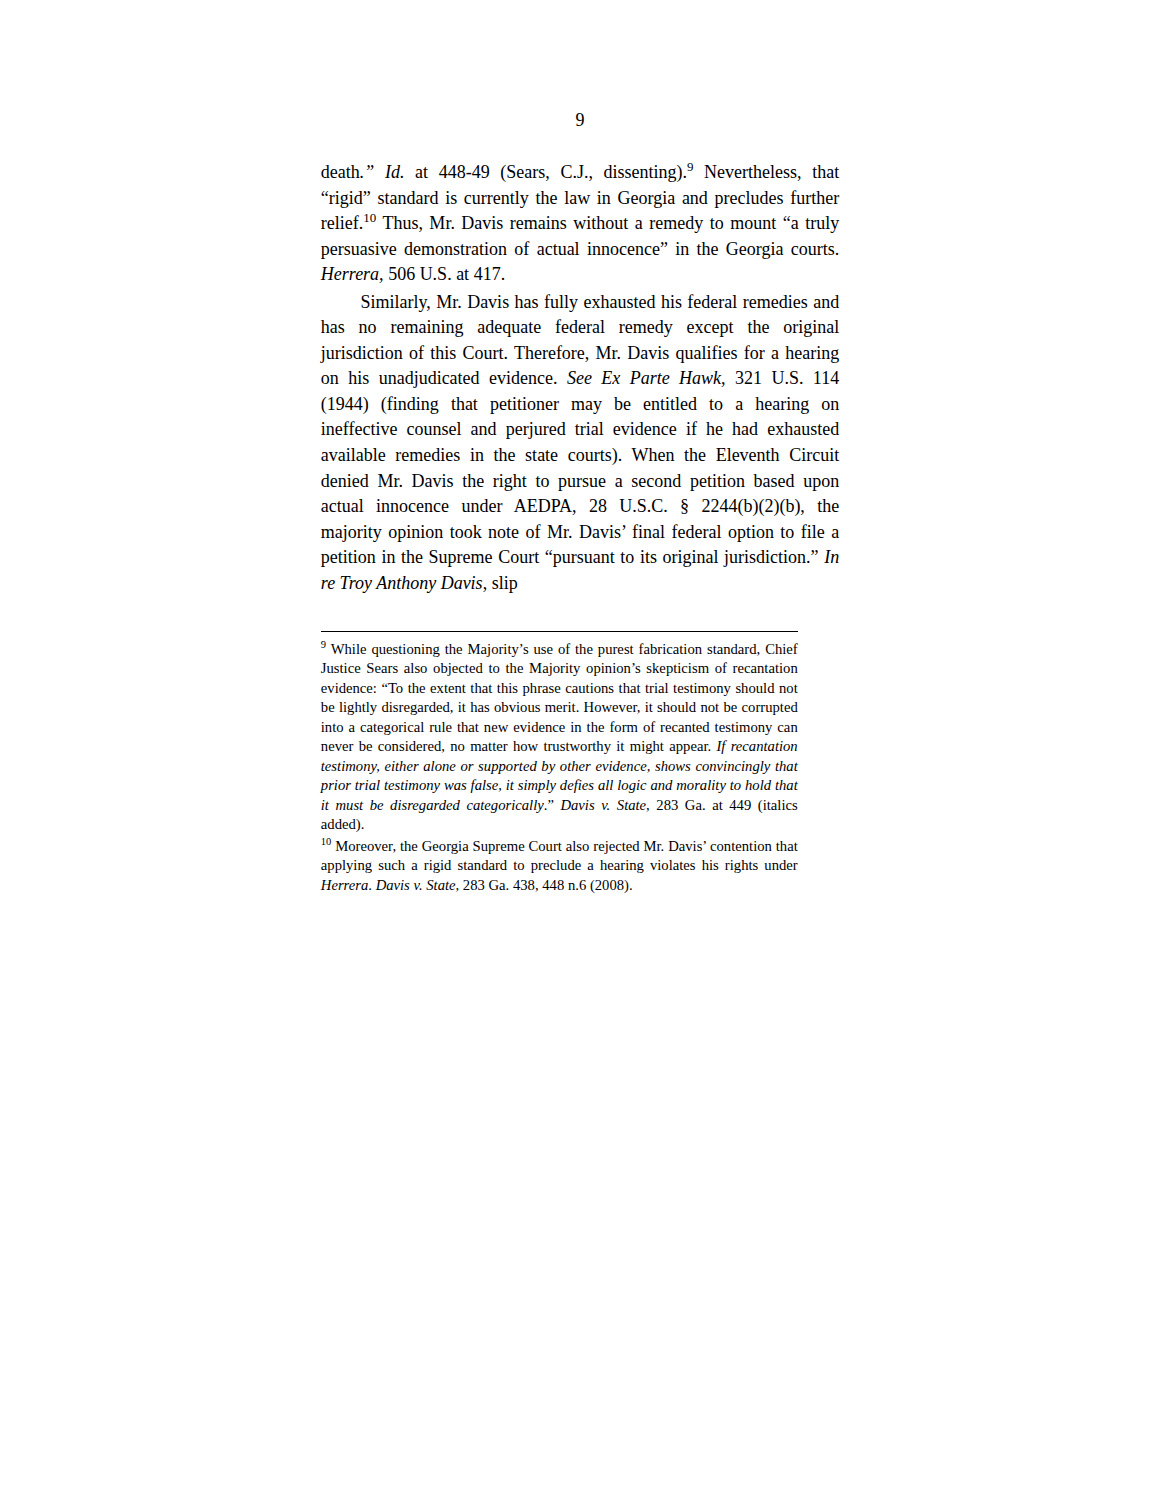9
death.” Id. at 448-49 (Sears, C.J., dissenting).9 Nevertheless, that “rigid” standard is currently the law in Georgia and precludes further relief.10 Thus, Mr. Davis remains without a remedy to mount “a truly persuasive demonstration of actual innocence” in the Georgia courts. Herrera, 506 U.S. at 417.
Similarly, Mr. Davis has fully exhausted his federal remedies and has no remaining adequate federal remedy except the original jurisdiction of this Court. Therefore, Mr. Davis qualifies for a hearing on his unadjudicated evidence. See Ex Parte Hawk, 321 U.S. 114 (1944) (finding that petitioner may be entitled to a hearing on ineffective counsel and perjured trial evidence if he had exhausted available remedies in the state courts). When the Eleventh Circuit denied Mr. Davis the right to pursue a second petition based upon actual innocence under AEDPA, 28 U.S.C. § 2244(b)(2)(b), the majority opinion took note of Mr. Davis’ final federal option to file a petition in the Supreme Court “pursuant to its original jurisdiction.” In re Troy Anthony Davis, slip
9 While questioning the Majority’s use of the purest fabrication standard, Chief Justice Sears also objected to the Majority opinion’s skepticism of recantation evidence: “To the extent that this phrase cautions that trial testimony should not be lightly disregarded, it has obvious merit. However, it should not be corrupted into a categorical rule that new evidence in the form of recanted testimony can never be considered, no matter how trustworthy it might appear. If recantation testimony, either alone or supported by other evidence, shows convincingly that prior trial testimony was false, it simply defies all logic and morality to hold that it must be disregarded categorically.” Davis v. State, 283 Ga. at 449 (italics added).
10 Moreover, the Georgia Supreme Court also rejected Mr. Davis’ contention that applying such a rigid standard to preclude a hearing violates his rights under Herrera. Davis v. State, 283 Ga. 438, 448 n.6 (2008).